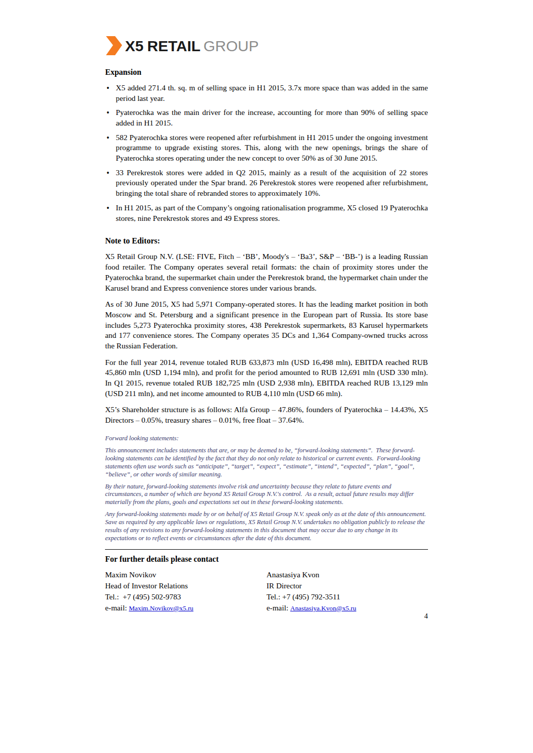X5 RETAIL GROUP
Expansion
X5 added 271.4 th. sq. m of selling space in H1 2015, 3.7x more space than was added in the same period last year.
Pyaterochka was the main driver for the increase, accounting for more than 90% of selling space added in H1 2015.
582 Pyaterochka stores were reopened after refurbishment in H1 2015 under the ongoing investment programme to upgrade existing stores. This, along with the new openings, brings the share of Pyaterochka stores operating under the new concept to over 50% as of 30 June 2015.
33 Perekrestok stores were added in Q2 2015, mainly as a result of the acquisition of 22 stores previously operated under the Spar brand. 26 Perekrestok stores were reopened after refurbishment, bringing the total share of rebranded stores to approximately 10%.
In H1 2015, as part of the Company’s ongoing rationalisation programme, X5 closed 19 Pyaterochka stores, nine Perekrestok stores and 49 Express stores.
Note to Editors:
X5 Retail Group N.V. (LSE: FIVE, Fitch – ‘BB’, Moody's – ‘Ba3’, S&P – ‘BB-’) is a leading Russian food retailer. The Company operates several retail formats: the chain of proximity stores under the Pyaterochka brand, the supermarket chain under the Perekrestok brand, the hypermarket chain under the Karusel brand and Express convenience stores under various brands.
As of 30 June 2015, X5 had 5,971 Company-operated stores. It has the leading market position in both Moscow and St. Petersburg and a significant presence in the European part of Russia. Its store base includes 5,273 Pyaterochka proximity stores, 438 Perekrestok supermarkets, 83 Karusel hypermarkets and 177 convenience stores. The Company operates 35 DCs and 1,364 Company-owned trucks across the Russian Federation.
For the full year 2014, revenue totaled RUB 633,873 mln (USD 16,498 mln), EBITDA reached RUB 45,860 mln (USD 1,194 mln), and profit for the period amounted to RUB 12,691 mln (USD 330 mln). In Q1 2015, revenue totaled RUB 182,725 mln (USD 2,938 mln), EBITDA reached RUB 13,129 mln (USD 211 mln), and net income amounted to RUB 4,110 mln (USD 66 mln).
X5’s Shareholder structure is as follows: Alfa Group – 47.86%, founders of Pyaterochka – 14.43%, X5 Directors – 0.05%, treasury shares – 0.01%, free float – 37.64%.
Forward looking statements:
This announcement includes statements that are, or may be deemed to be, “forward-looking statements”. These forward-looking statements can be identified by the fact that they do not only relate to historical or current events. Forward-looking statements often use words such as “anticipate”, “target”, “expect”, “estimate”, “intend”, “expected”, “plan”, “goal”, “believe”, or other words of similar meaning.
By their nature, forward-looking statements involve risk and uncertainty because they relate to future events and circumstances, a number of which are beyond X5 Retail Group N.V.'s control. As a result, actual future results may differ materially from the plans, goals and expectations set out in these forward-looking statements.
Any forward-looking statements made by or on behalf of X5 Retail Group N.V. speak only as at the date of this announcement. Save as required by any applicable laws or regulations, X5 Retail Group N.V. undertakes no obligation publicly to release the results of any revisions to any forward-looking statements in this document that may occur due to any change in its expectations or to reflect events or circumstances after the date of this document.
For further details please contact
| Maxim Novikov | Anastasiya Kvon |
| Head of Investor Relations | IR Director |
| Tel.: +7 (495) 502-9783 | Tel.: +7 (495) 792-3511 |
| e-mail: Maxim.Novikov@x5.ru | e-mail: Anastasiya.Kvon@x5.ru |
4